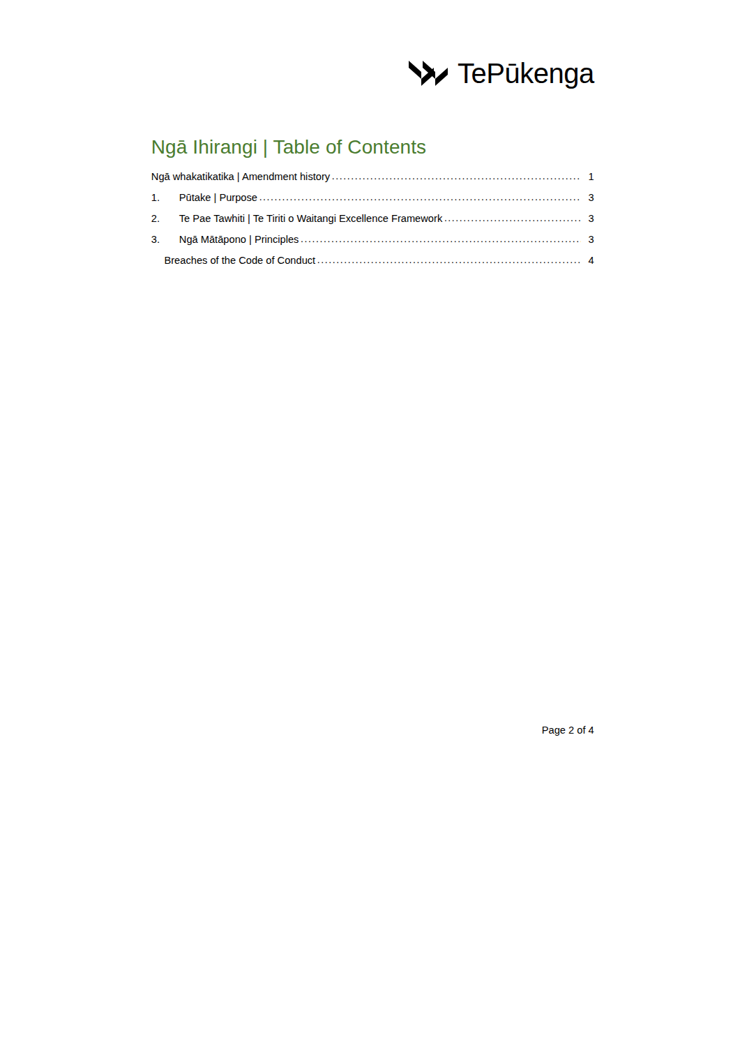TePūkenga
Ngā Ihirangi | Table of Contents
Ngā whakatikatika | Amendment history .................................................................................................. 1
1. Pūtake | Purpose ................................................................................................................. 3
2. Te Pae Tawhiti | Te Tiriti o Waitangi Excellence Framework ............................................... 3
3. Ngā Mātāpono | Principles ....................................................................................................... 3
Breaches of the Code of Conduct ................................................................................................. 4
Page 2 of 4